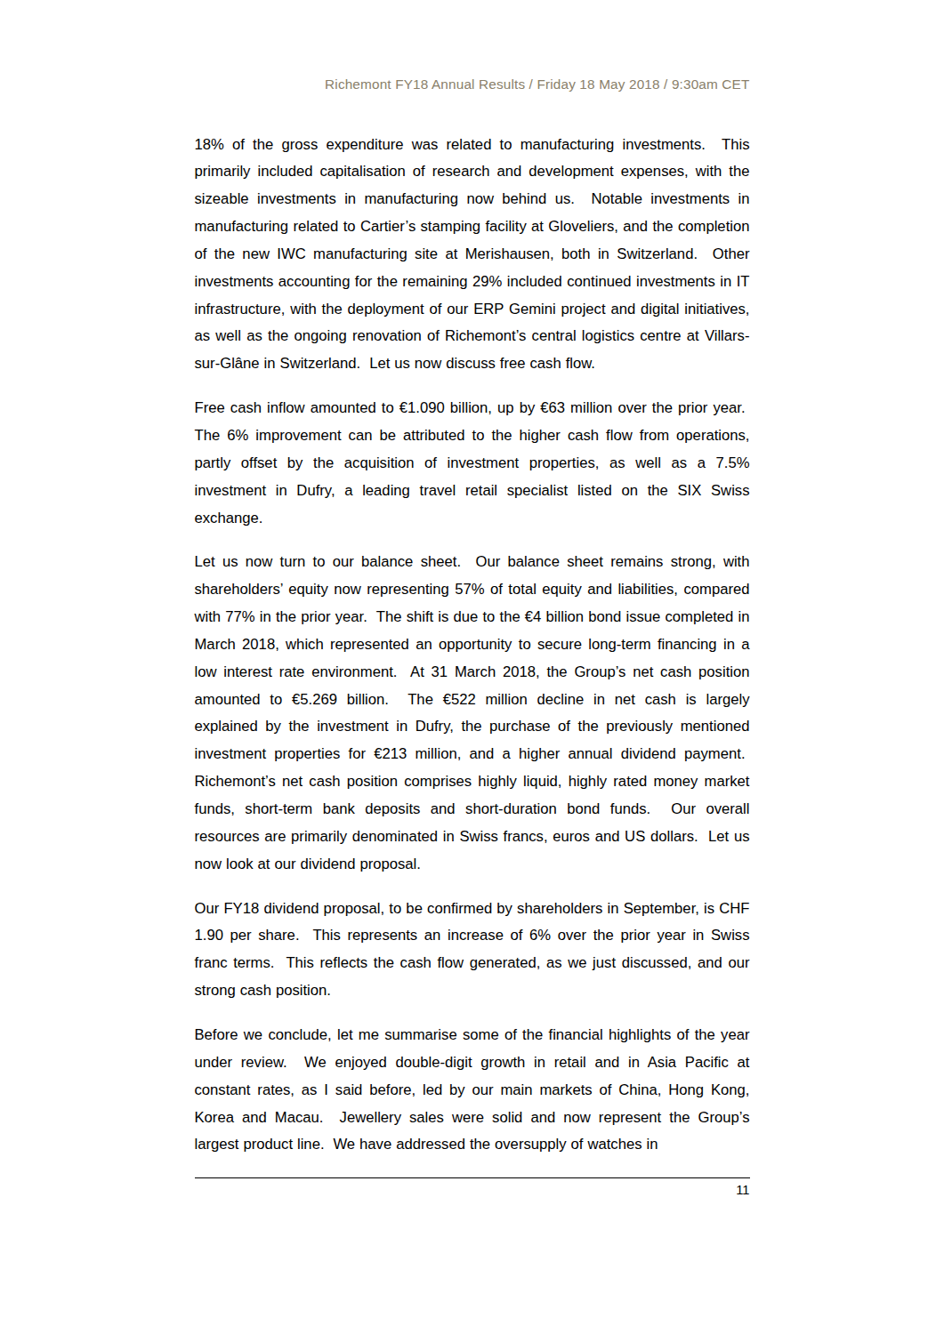Richemont FY18 Annual Results / Friday 18 May 2018 / 9:30am CET
18% of the gross expenditure was related to manufacturing investments. This primarily included capitalisation of research and development expenses, with the sizeable investments in manufacturing now behind us. Notable investments in manufacturing related to Cartier’s stamping facility at Gloveliers, and the completion of the new IWC manufacturing site at Merishausen, both in Switzerland. Other investments accounting for the remaining 29% included continued investments in IT infrastructure, with the deployment of our ERP Gemini project and digital initiatives, as well as the ongoing renovation of Richemont’s central logistics centre at Villars-sur-Glâne in Switzerland. Let us now discuss free cash flow.
Free cash inflow amounted to €1.090 billion, up by €63 million over the prior year. The 6% improvement can be attributed to the higher cash flow from operations, partly offset by the acquisition of investment properties, as well as a 7.5% investment in Dufry, a leading travel retail specialist listed on the SIX Swiss exchange.
Let us now turn to our balance sheet. Our balance sheet remains strong, with shareholders’ equity now representing 57% of total equity and liabilities, compared with 77% in the prior year. The shift is due to the €4 billion bond issue completed in March 2018, which represented an opportunity to secure long-term financing in a low interest rate environment. At 31 March 2018, the Group’s net cash position amounted to €5.269 billion. The €522 million decline in net cash is largely explained by the investment in Dufry, the purchase of the previously mentioned investment properties for €213 million, and a higher annual dividend payment. Richemont’s net cash position comprises highly liquid, highly rated money market funds, short-term bank deposits and short-duration bond funds. Our overall resources are primarily denominated in Swiss francs, euros and US dollars. Let us now look at our dividend proposal.
Our FY18 dividend proposal, to be confirmed by shareholders in September, is CHF 1.90 per share. This represents an increase of 6% over the prior year in Swiss franc terms. This reflects the cash flow generated, as we just discussed, and our strong cash position.
Before we conclude, let me summarise some of the financial highlights of the year under review. We enjoyed double-digit growth in retail and in Asia Pacific at constant rates, as I said before, led by our main markets of China, Hong Kong, Korea and Macau. Jewellery sales were solid and now represent the Group’s largest product line. We have addressed the oversupply of watches in
11